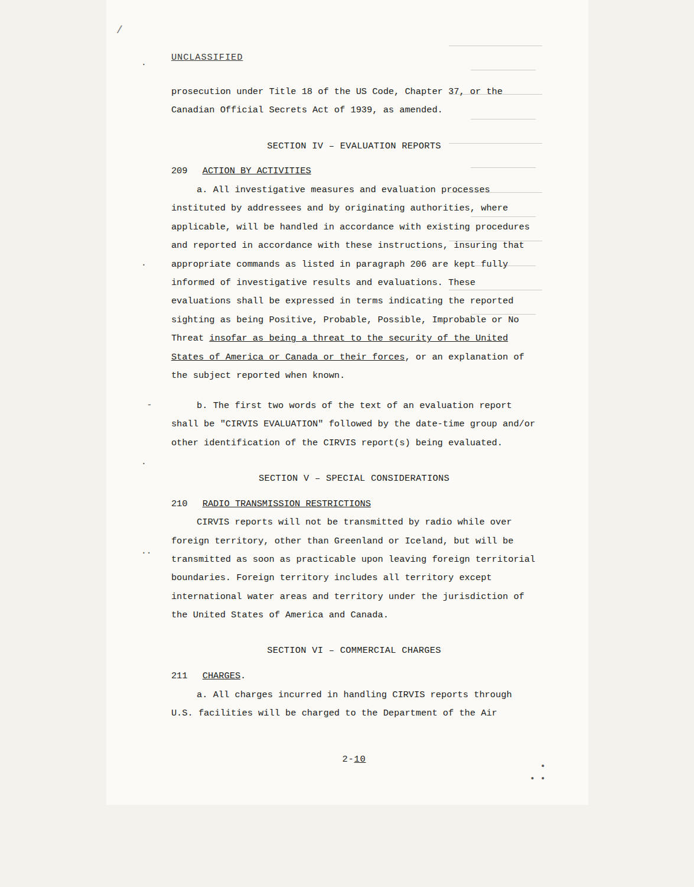/
.
.
.
..
-
UNCLASSIFIED
prosecution under Title 18 of the US Code, Chapter 37, or the Canadian Official Secrets Act of 1939, as amended.
SECTION IV – EVALUATION REPORTS
209 ACTION BY ACTIVITIES
a. All investigative measures and evaluation processes instituted by addressees and by originating authorities, where applicable, will be handled in accordance with existing procedures and reported in accordance with these instructions, insuring that appropriate commands as listed in paragraph 206 are kept fully informed of investigative results and evaluations. These evaluations shall be expressed in terms indicating the reported sighting as being Positive, Probable, Possible, Improbable or No Threat insofar as being a threat to the security of the United States of America or Canada or their forces, or an explanation of the subject reported when known.
b. The first two words of the text of an evaluation report shall be "CIRVIS EVALUATION" followed by the date-time group and/or other identification of the CIRVIS report(s) being evaluated.
SECTION V – SPECIAL CONSIDERATIONS
210 RADIO TRANSMISSION RESTRICTIONS
CIRVIS reports will not be transmitted by radio while over foreign territory, other than Greenland or Iceland, but will be transmitted as soon as practicable upon leaving foreign territorial boundaries. Foreign territory includes all territory except international water areas and territory under the jurisdiction of the United States of America and Canada.
SECTION VI – COMMERCIAL CHARGES
211 CHARGES.
a. All charges incurred in handling CIRVIS reports through U.S. facilities will be charged to the Department of the Air
2-10
•
• •